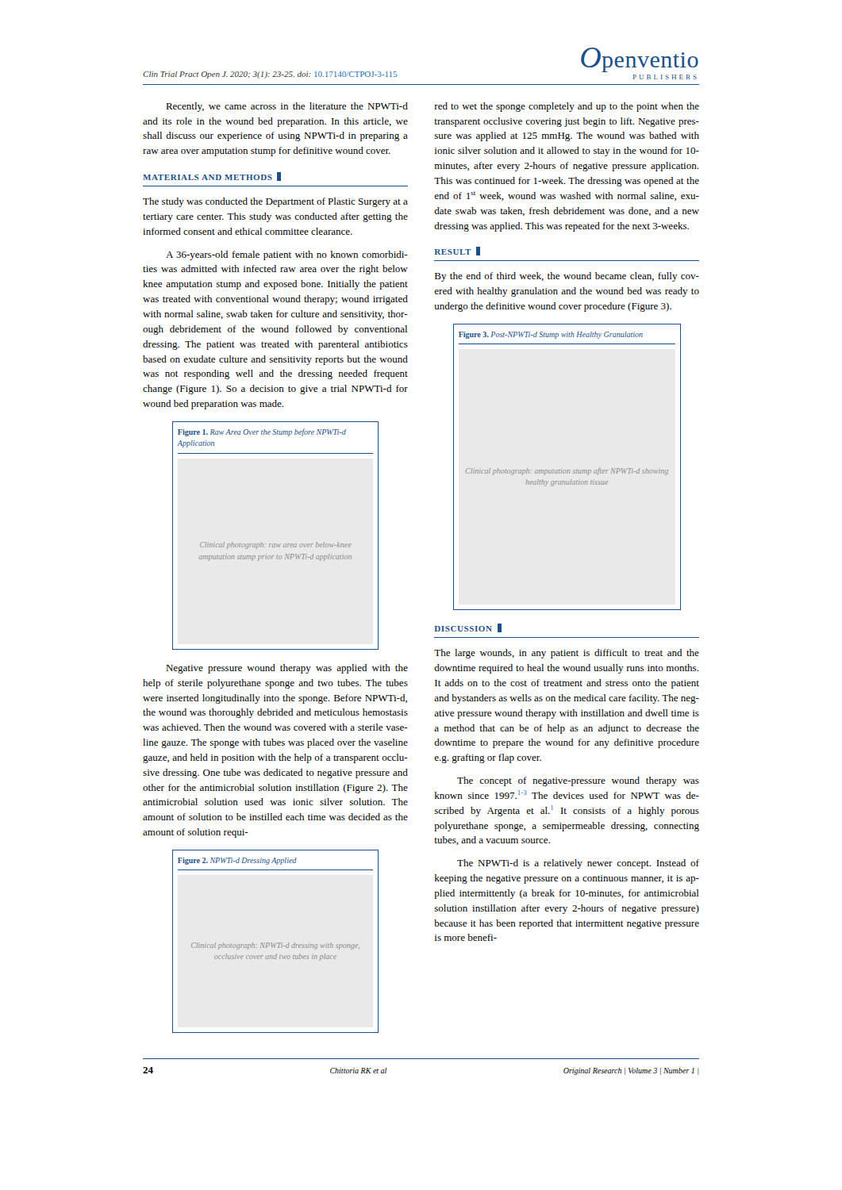Clin Trial Pract Open J. 2020; 3(1): 23-25. doi: 10.17140/CTPOJ-3-115
Openventio
PUBLISHERS
Recently, we came across in the literature the NPWTi-d and its role in the wound bed preparation. In this article, we shall discuss our experience of using NPWTi-d in preparing a raw area over amputation stump for definitive wound cover.
MATERIALS AND METHODS
The study was conducted the Department of Plastic Surgery at a tertiary care center. This study was conducted after getting the informed consent and ethical committee clearance.
A 36-years-old female patient with no known comorbidities was admitted with infected raw area over the right below knee amputation stump and exposed bone. Initially the patient was treated with conventional wound therapy; wound irrigated with normal saline, swab taken for culture and sensitivity, thorough debridement of the wound followed by conventional dressing. The patient was treated with parenteral antibiotics based on exudate culture and sensitivity reports but the wound was not responding well and the dressing needed frequent change (Figure 1). So a decision to give a trial NPWTi-d for wound bed preparation was made.
Figure 1. Raw Area Over the Stump before NPWTi-d Application
Clinical photograph: raw area over below-knee amputation stump prior to NPWTi-d application
Negative pressure wound therapy was applied with the help of sterile polyurethane sponge and two tubes. The tubes were inserted longitudinally into the sponge. Before NPWTi-d, the wound was thoroughly debrided and meticulous hemostasis was achieved. Then the wound was covered with a sterile vaseline gauze. The sponge with tubes was placed over the vaseline gauze, and held in position with the help of a transparent occlusive dressing. One tube was dedicated to negative pressure and other for the antimicrobial solution instillation (Figure 2). The antimicrobial solution used was ionic silver solution. The amount of solution to be instilled each time was decided as the amount of solution requi-
Figure 2. NPWTi-d Dressing Applied
Clinical photograph: NPWTi-d dressing with sponge, occlusive cover and two tubes in place
red to wet the sponge completely and up to the point when the transparent occlusive covering just begin to lift. Negative pressure was applied at 125 mmHg. The wound was bathed with ionic silver solution and it allowed to stay in the wound for 10-minutes, after every 2-hours of negative pressure application. This was continued for 1-week. The dressing was opened at the end of 1st week, wound was washed with normal saline, exudate swab was taken, fresh debridement was done, and a new dressing was applied. This was repeated for the next 3-weeks.
RESULT
By the end of third week, the wound became clean, fully covered with healthy granulation and the wound bed was ready to undergo the definitive wound cover procedure (Figure 3).
Figure 3. Post-NPWTi-d Stump with Healthy Granulation
Clinical photograph: amputation stump after NPWTi-d showing healthy granulation tissue
DISCUSSION
The large wounds, in any patient is difficult to treat and the downtime required to heal the wound usually runs into months. It adds on to the cost of treatment and stress onto the patient and bystanders as wells as on the medical care facility. The negative pressure wound therapy with instillation and dwell time is a method that can be of help as an adjunct to decrease the downtime to prepare the wound for any definitive procedure e.g. grafting or flap cover.
The concept of negative-pressure wound therapy was known since 1997.1-3 The devices used for NPWT was described by Argenta et al.1 It consists of a highly porous polyurethane sponge, a semipermeable dressing, connecting tubes, and a vacuum source.
The NPWTi-d is a relatively newer concept. Instead of keeping the negative pressure on a continuous manner, it is applied intermittently (a break for 10-minutes, for antimicrobial solution instillation after every 2-hours of negative pressure) because it has been reported that intermittent negative pressure is more benefi-
24
Chittoria RK et al
Original Research | Volume 3 | Number 1 |